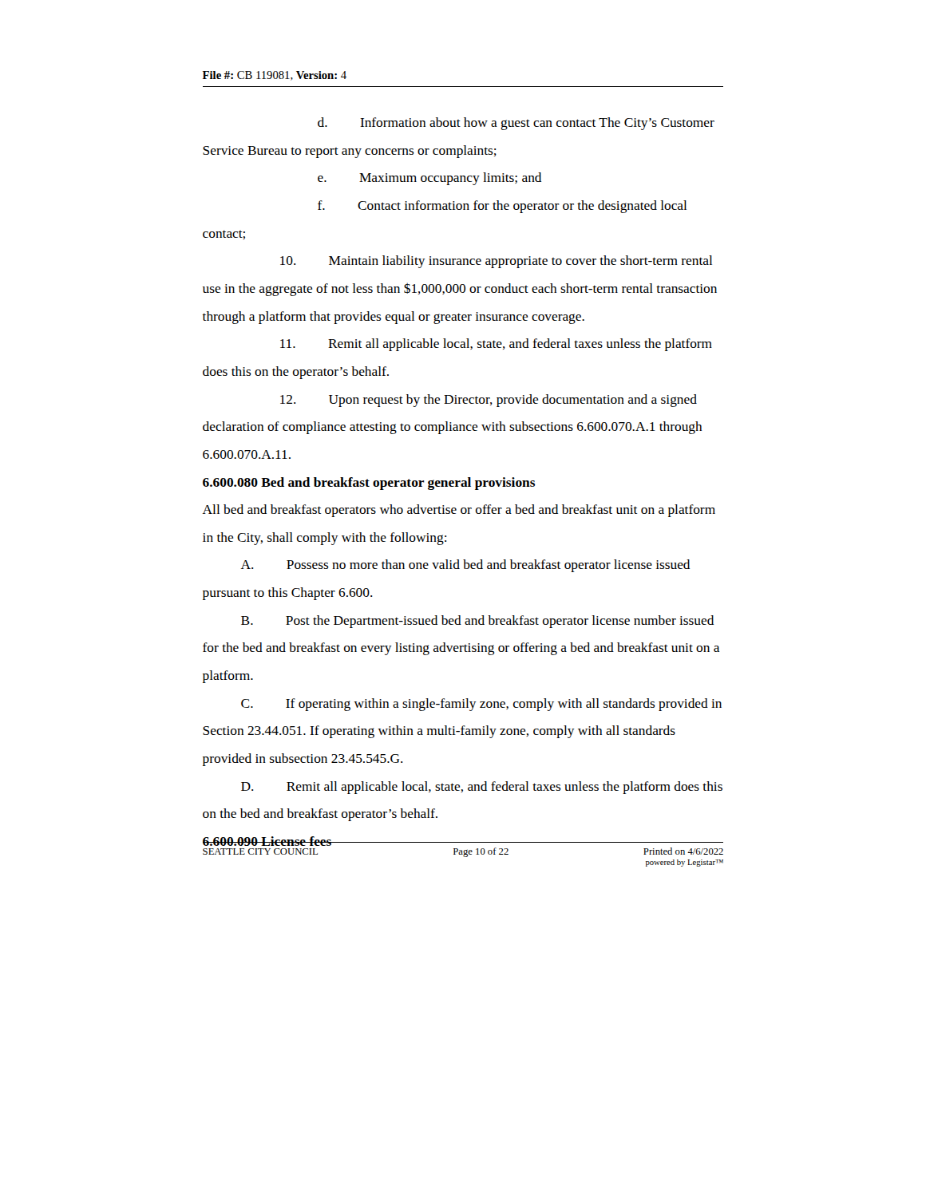File #: CB 119081, Version: 4
d. Information about how a guest can contact The City’s Customer Service Bureau to report any concerns or complaints;
e. Maximum occupancy limits; and
f. Contact information for the operator or the designated local contact;
10. Maintain liability insurance appropriate to cover the short-term rental use in the aggregate of not less than $1,000,000 or conduct each short-term rental transaction through a platform that provides equal or greater insurance coverage.
11. Remit all applicable local, state, and federal taxes unless the platform does this on the operator’s behalf.
12. Upon request by the Director, provide documentation and a signed declaration of compliance attesting to compliance with subsections 6.600.070.A.1 through 6.600.070.A.11.
6.600.080 Bed and breakfast operator general provisions
All bed and breakfast operators who advertise or offer a bed and breakfast unit on a platform in the City, shall comply with the following:
A. Possess no more than one valid bed and breakfast operator license issued pursuant to this Chapter 6.600.
B. Post the Department-issued bed and breakfast operator license number issued for the bed and breakfast on every listing advertising or offering a bed and breakfast unit on a platform.
C. If operating within a single-family zone, comply with all standards provided in Section 23.44.051. If operating within a multi-family zone, comply with all standards provided in subsection 23.45.545.G.
D. Remit all applicable local, state, and federal taxes unless the platform does this on the bed and breakfast operator’s behalf.
6.600.090 License fees
SEATTLE CITY COUNCIL
Page 10 of 22
Printed on 4/6/2022
powered by Legistar™